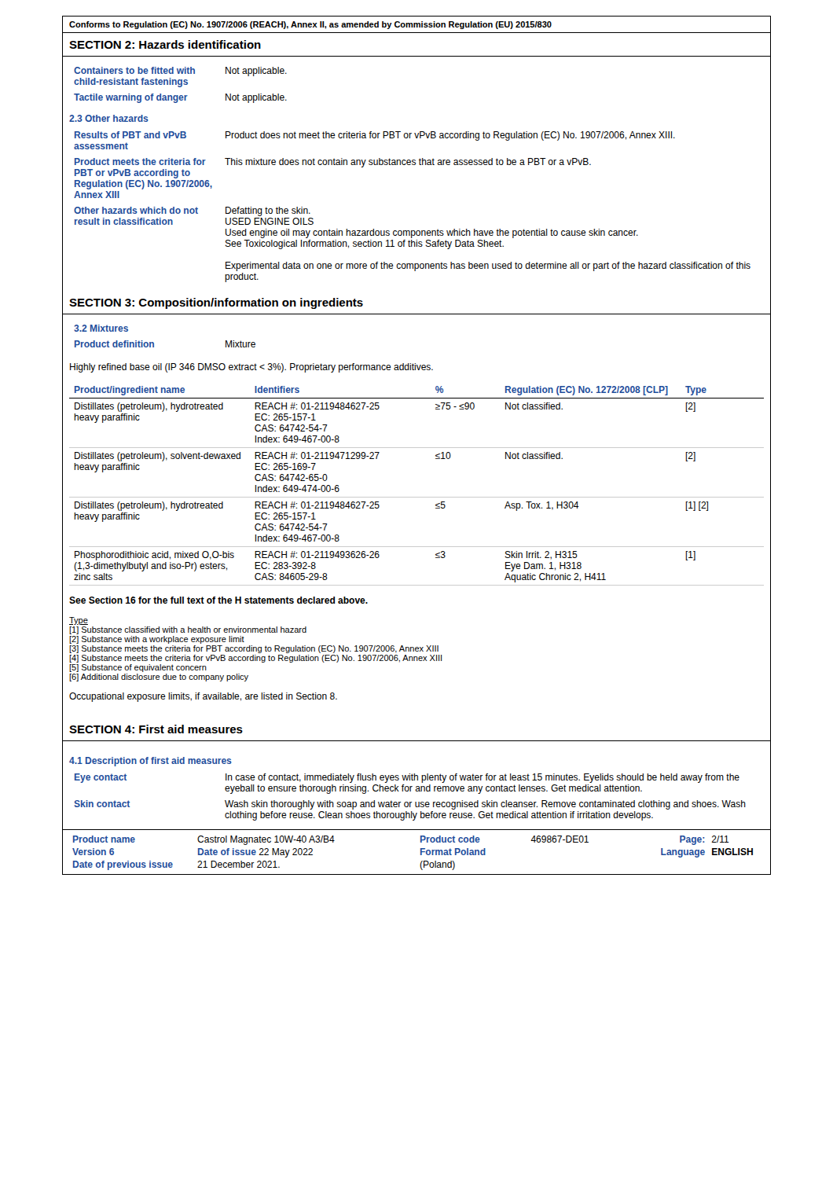Conforms to Regulation (EC) No. 1907/2006 (REACH), Annex II, as amended by Commission Regulation (EU) 2015/830
SECTION 2: Hazards identification
| Containers to be fitted with child-resistant fastenings | Not applicable. |
| Tactile warning of danger | Not applicable. |
2.3 Other hazards
| Results of PBT and vPvB assessment | Product does not meet the criteria for PBT or vPvB according to Regulation (EC) No. 1907/2006, Annex XIII. |
| Product meets the criteria for PBT or vPvB according to Regulation (EC) No. 1907/2006, Annex XIII | This mixture does not contain any substances that are assessed to be a PBT or a vPvB. |
| Other hazards which do not result in classification | Defatting to the skin. USED ENGINE OILS Used engine oil may contain hazardous components which have the potential to cause skin cancer. See Toxicological Information, section 11 of this Safety Data Sheet. Experimental data on one or more of the components has been used to determine all or part of the hazard classification of this product. |
SECTION 3: Composition/information on ingredients
| 3.2 Mixtures | |
| Product definition | Mixture |
Highly refined base oil (IP 346 DMSO extract < 3%). Proprietary performance additives.
| Product/ingredient name | Identifiers | % | Regulation (EC) No. 1272/2008 [CLP] | Type |
| --- | --- | --- | --- | --- |
| Distillates (petroleum), hydrotreated heavy paraffinic | REACH #: 01-2119484627-25 EC: 265-157-1 CAS: 64742-54-7 Index: 649-467-00-8 | ≥75 - ≤90 | Not classified. | [2] |
| Distillates (petroleum), solvent-dewaxed heavy paraffinic | REACH #: 01-2119471299-27 EC: 265-169-7 CAS: 64742-65-0 Index: 649-474-00-6 | ≤10 | Not classified. | [2] |
| Distillates (petroleum), hydrotreated heavy paraffinic | REACH #: 01-2119484627-25 EC: 265-157-1 CAS: 64742-54-7 Index: 649-467-00-8 | ≤5 | Asp. Tox. 1, H304 | [1] [2] |
| Phosphorodithioic acid, mixed O,O-bis (1,3-dimethylbutyl and iso-Pr) esters, zinc salts | REACH #: 01-2119493626-26 EC: 283-392-8 CAS: 84605-29-8 | ≤3 | Skin Irrit. 2, H315 Eye Dam. 1, H318 Aquatic Chronic 2, H411 | [1] |
See Section 16 for the full text of the H statements declared above.
Type
[1] Substance classified with a health or environmental hazard
[2] Substance with a workplace exposure limit
[3] Substance meets the criteria for PBT according to Regulation (EC) No. 1907/2006, Annex XIII
[4] Substance meets the criteria for vPvB according to Regulation (EC) No. 1907/2006, Annex XIII
[5] Substance of equivalent concern
[6] Additional disclosure due to company policy
Occupational exposure limits, if available, are listed in Section 8.
SECTION 4: First aid measures
4.1 Description of first aid measures
| Eye contact | In case of contact, immediately flush eyes with plenty of water for at least 15 minutes. Eyelids should be held away from the eyeball to ensure thorough rinsing. Check for and remove any contact lenses. Get medical attention. |
| Skin contact | Wash skin thoroughly with soap and water or use recognised skin cleanser. Remove contaminated clothing and shoes. Wash clothing before reuse. Clean shoes thoroughly before reuse. Get medical attention if irritation develops. |
| Product name | Castrol Magnatec 10W-40 A3/B4 | Product code | 469867-DE01 | Page: | 2/11 |
| Version 6 | Date of issue 22 May 2022 | Format Poland | | Language | ENGLISH |
| Date of previous issue | 21 December 2021. | (Poland) | | | |